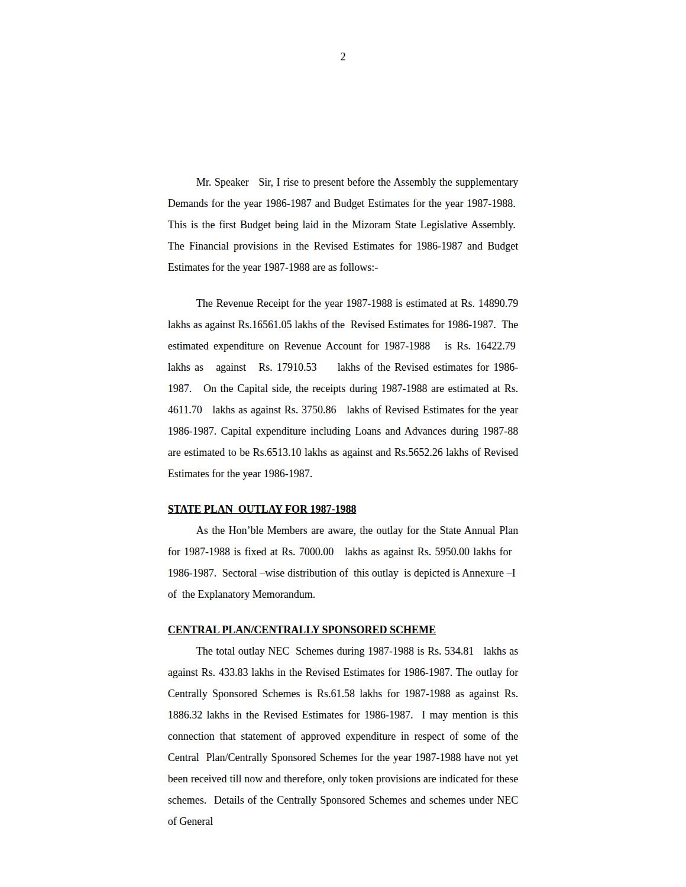2
Mr. Speaker Sir, I rise to present before the Assembly the supplementary Demands for the year 1986-1987 and Budget Estimates for the year 1987-1988. This is the first Budget being laid in the Mizoram State Legislative Assembly. The Financial provisions in the Revised Estimates for 1986-1987 and Budget Estimates for the year 1987-1988 are as follows:-
The Revenue Receipt for the year 1987-1988 is estimated at Rs. 14890.79 lakhs as against Rs.16561.05 lakhs of the Revised Estimates for 1986-1987. The estimated expenditure on Revenue Account for 1987-1988 is Rs. 16422.79 lakhs as against Rs. 17910.53 lakhs of the Revised estimates for 1986-1987. On the Capital side, the receipts during 1987-1988 are estimated at Rs. 4611.70 lakhs as against Rs. 3750.86 lakhs of Revised Estimates for the year 1986-1987. Capital expenditure including Loans and Advances during 1987-88 are estimated to be Rs.6513.10 lakhs as against and Rs.5652.26 lakhs of Revised Estimates for the year 1986-1987.
STATE PLAN OUTLAY FOR 1987-1988
As the Hon’ble Members are aware, the outlay for the State Annual Plan for 1987-1988 is fixed at Rs. 7000.00 lakhs as against Rs. 5950.00 lakhs for 1986-1987. Sectoral –wise distribution of this outlay is depicted is Annexure –I of the Explanatory Memorandum.
CENTRAL PLAN/CENTRALLY SPONSORED SCHEME
The total outlay NEC Schemes during 1987-1988 is Rs. 534.81 lakhs as against Rs. 433.83 lakhs in the Revised Estimates for 1986-1987. The outlay for Centrally Sponsored Schemes is Rs.61.58 lakhs for 1987-1988 as against Rs. 1886.32 lakhs in the Revised Estimates for 1986-1987. I may mention is this connection that statement of approved expenditure in respect of some of the Central Plan/Centrally Sponsored Schemes for the year 1987-1988 have not yet been received till now and therefore, only token provisions are indicated for these schemes. Details of the Centrally Sponsored Schemes and schemes under NEC of General